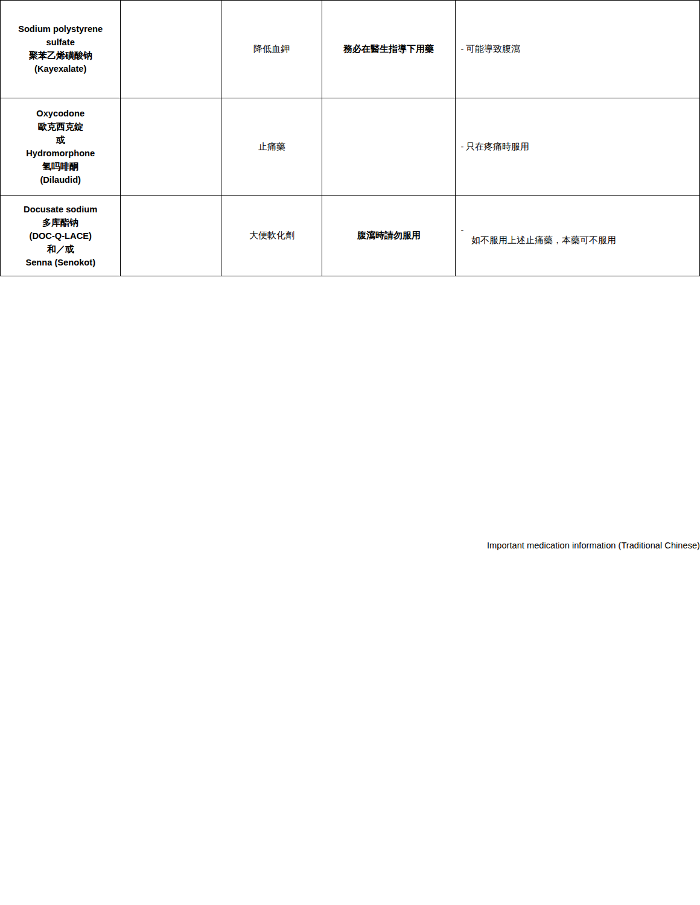| Sodium polystyrene sulfate 聚苯乙烯磺酸钠 (Kayexalate) | | 降低血鉀 | 務必在醫生指導下用藥 | - 可能導致腹瀉 |
| Oxycodone 歐克西克錠 或 Hydromorphone 氢吗啡酮 (Dilaudid) | | 止痛藥 | | - 只在疼痛時服用 |
| Docusate sodium 多库酯钠 (DOC-Q-LACE) 和／或 Senna (Senokot) | | 大便軟化劑 | 腹瀉時請勿服用 | - 如不服用上述止痛藥，本藥可不服用 |
Important medication information (Traditional Chinese)